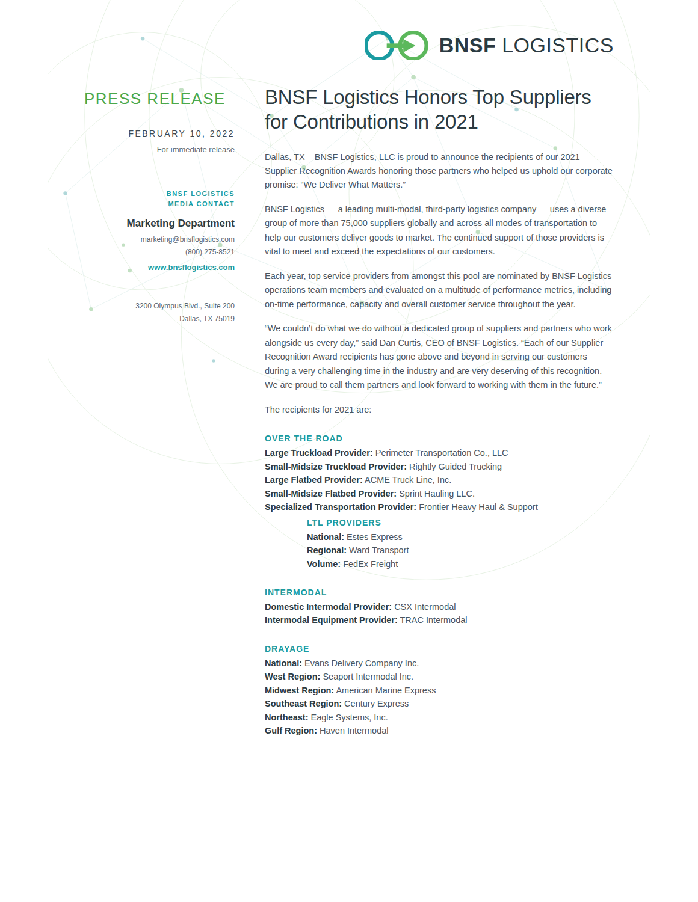BNSF LOGISTICS
PRESS RELEASE
FEBRUARY 10, 2022
For immediate release
BNSF LOGISTICS
MEDIA CONTACT
Marketing Department
marketing@bnsflogistics.com
(800) 275-8521
www.bnsflogistics.com
3200 Olympus Blvd., Suite 200
Dallas, TX 75019
BNSF Logistics Honors Top Suppliers
for Contributions in 2021
Dallas, TX – BNSF Logistics, LLC is proud to announce the recipients of our 2021 Supplier Recognition Awards honoring those partners who helped us uphold our corporate promise: “We Deliver What Matters.”
BNSF Logistics — a leading multi-modal, third-party logistics company — uses a diverse group of more than 75,000 suppliers globally and across all modes of transportation to help our customers deliver goods to market. The continued support of those providers is vital to meet and exceed the expectations of our customers.
Each year, top service providers from amongst this pool are nominated by BNSF Logistics operations team members and evaluated on a multitude of performance metrics, including on-time performance, capacity and overall customer service throughout the year.
“We couldn’t do what we do without a dedicated group of suppliers and partners who work alongside us every day,” said Dan Curtis, CEO of BNSF Logistics. “Each of our Supplier Recognition Award recipients has gone above and beyond in serving our customers during a very challenging time in the industry and are very deserving of this recognition. We are proud to call them partners and look forward to working with them in the future.”
The recipients for 2021 are:
OVER THE ROAD
Large Truckload Provider: Perimeter Transportation Co., LLC
Small-Midsize Truckload Provider: Rightly Guided Trucking
Large Flatbed Provider: ACME Truck Line, Inc.
Small-Midsize Flatbed Provider: Sprint Hauling LLC.
Specialized Transportation Provider: Frontier Heavy Haul & Support
LTL PROVIDERS
National: Estes Express
Regional: Ward Transport
Volume: FedEx Freight
INTERMODAL
Domestic Intermodal Provider: CSX Intermodal
Intermodal Equipment Provider: TRAC Intermodal
DRAYAGE
National: Evans Delivery Company Inc.
West Region: Seaport Intermodal Inc.
Midwest Region: American Marine Express
Southeast Region: Century Express
Northeast: Eagle Systems, Inc.
Gulf Region: Haven Intermodal